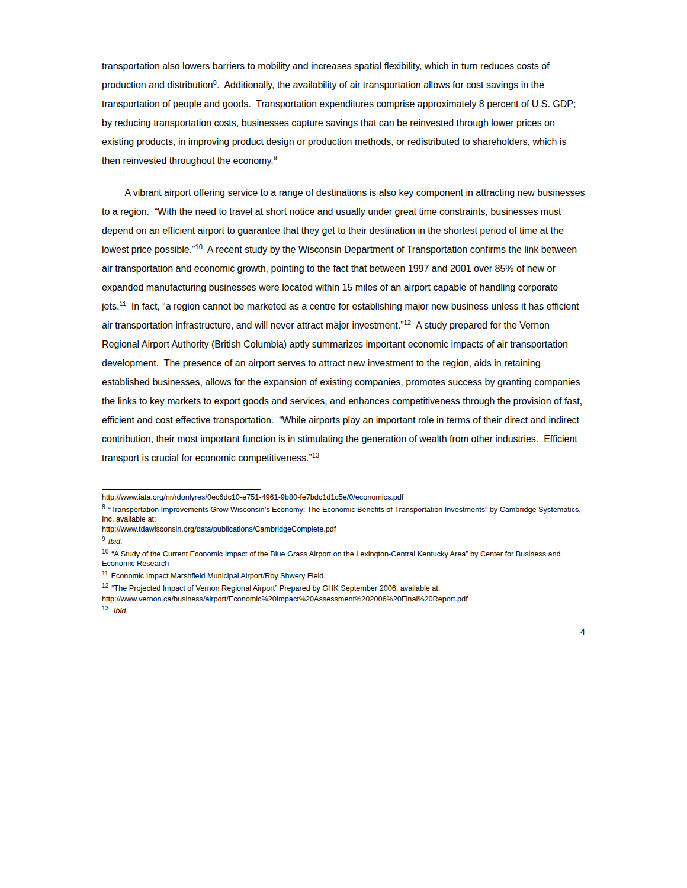transportation also lowers barriers to mobility and increases spatial flexibility, which in turn reduces costs of production and distribution8. Additionally, the availability of air transportation allows for cost savings in the transportation of people and goods. Transportation expenditures comprise approximately 8 percent of U.S. GDP; by reducing transportation costs, businesses capture savings that can be reinvested through lower prices on existing products, in improving product design or production methods, or redistributed to shareholders, which is then reinvested throughout the economy.9
A vibrant airport offering service to a range of destinations is also key component in attracting new businesses to a region. “With the need to travel at short notice and usually under great time constraints, businesses must depend on an efficient airport to guarantee that they get to their destination in the shortest period of time at the lowest price possible.”10 A recent study by the Wisconsin Department of Transportation confirms the link between air transportation and economic growth, pointing to the fact that between 1997 and 2001 over 85% of new or expanded manufacturing businesses were located within 15 miles of an airport capable of handling corporate jets.11 In fact, “a region cannot be marketed as a centre for establishing major new business unless it has efficient air transportation infrastructure, and will never attract major investment.”12 A study prepared for the Vernon Regional Airport Authority (British Columbia) aptly summarizes important economic impacts of air transportation development. The presence of an airport serves to attract new investment to the region, aids in retaining established businesses, allows for the expansion of existing companies, promotes success by granting companies the links to key markets to export goods and services, and enhances competitiveness through the provision of fast, efficient and cost effective transportation. “While airports play an important role in terms of their direct and indirect contribution, their most important function is in stimulating the generation of wealth from other industries. Efficient transport is crucial for economic competitiveness.”13
http://www.iata.org/nr/rdonlyres/0ec6dc10-e751-4961-9b80-fe7bdc1d1c5e/0/economics.pdf
8 “Transportation Improvements Grow Wisconsin’s Economy: The Economic Benefits of Transportation Investments” by Cambridge Systematics, Inc. available at:
http://www.tdawisconsin.org/data/publications/CambridgeComplete.pdf
9 Ibid.
10 “A Study of the Current Economic Impact of the Blue Grass Airport on the Lexington-Central Kentucky Area” by Center for Business and Economic Research
11 Economic Impact Marshfield Municipal Airport/Roy Shwery Field
12 “The Projected Impact of Vernon Regional Airport” Prepared by GHK September 2006, available at:
http://www.vernon.ca/business/airport/Economic%20Impact%20Assessment%202006%20Final%20Report.pdf
13 Ibid.
4